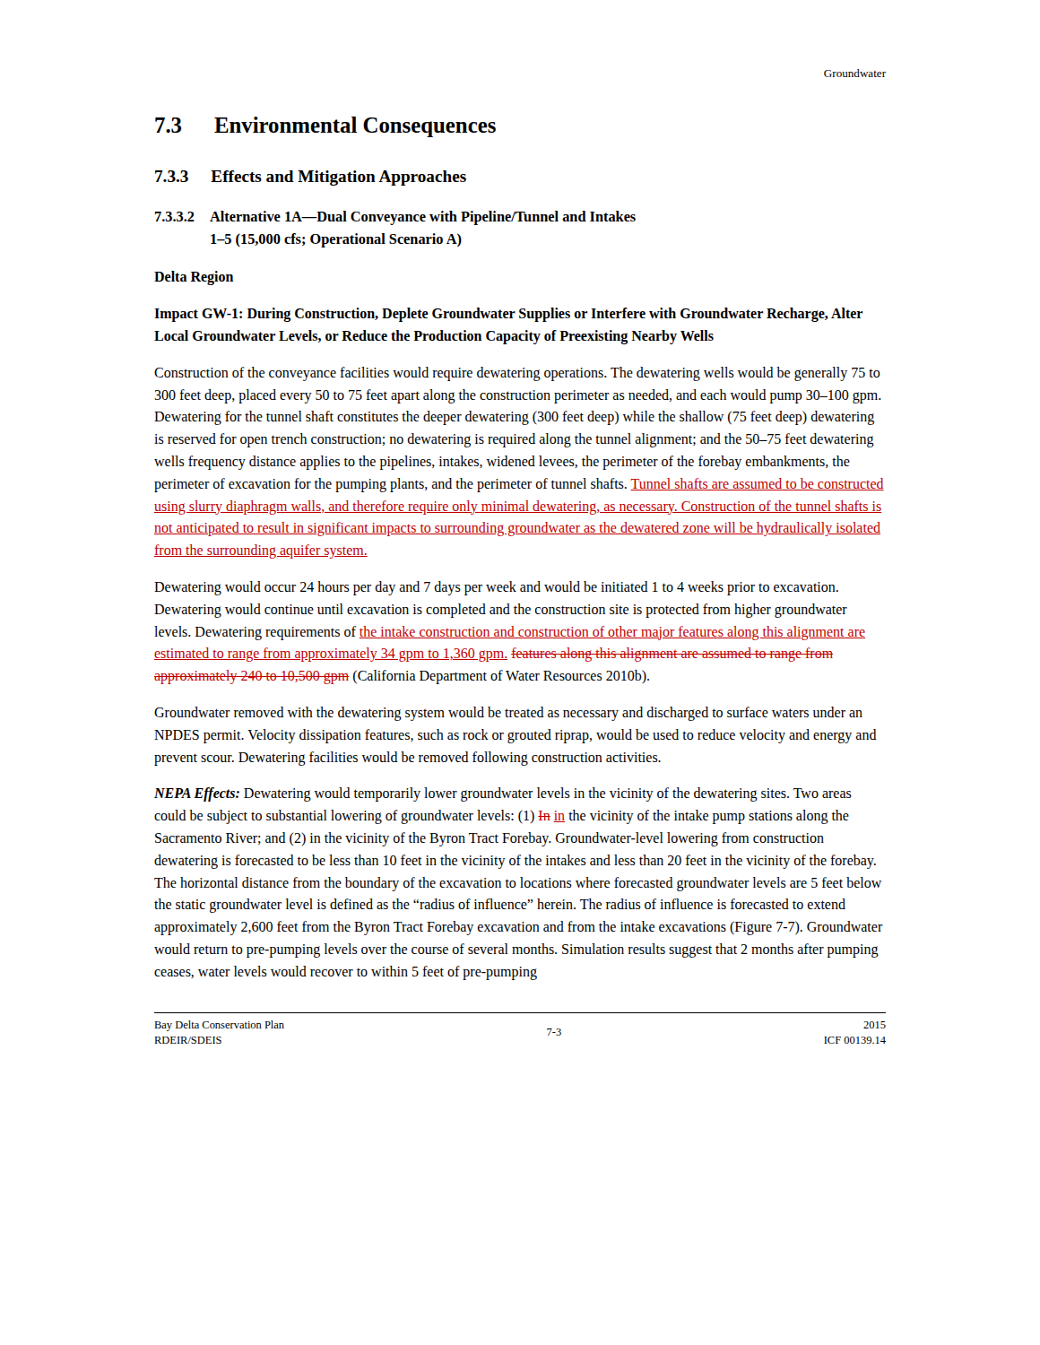Groundwater
7.3 Environmental Consequences
7.3.3 Effects and Mitigation Approaches
7.3.3.2 Alternative 1A—Dual Conveyance with Pipeline/Tunnel and Intakes 1–5 (15,000 cfs; Operational Scenario A)
Delta Region
Impact GW-1: During Construction, Deplete Groundwater Supplies or Interfere with Groundwater Recharge, Alter Local Groundwater Levels, or Reduce the Production Capacity of Preexisting Nearby Wells
Construction of the conveyance facilities would require dewatering operations. The dewatering wells would be generally 75 to 300 feet deep, placed every 50 to 75 feet apart along the construction perimeter as needed, and each would pump 30–100 gpm. Dewatering for the tunnel shaft constitutes the deeper dewatering (300 feet deep) while the shallow (75 feet deep) dewatering is reserved for open trench construction; no dewatering is required along the tunnel alignment; and the 50–75 feet dewatering wells frequency distance applies to the pipelines, intakes, widened levees, the perimeter of the forebay embankments, the perimeter of excavation for the pumping plants, and the perimeter of tunnel shafts. Tunnel shafts are assumed to be constructed using slurry diaphragm walls, and therefore require only minimal dewatering, as necessary. Construction of the tunnel shafts is not anticipated to result in significant impacts to surrounding groundwater as the dewatered zone will be hydraulically isolated from the surrounding aquifer system.
Dewatering would occur 24 hours per day and 7 days per week and would be initiated 1 to 4 weeks prior to excavation. Dewatering would continue until excavation is completed and the construction site is protected from higher groundwater levels. Dewatering requirements of the intake construction and construction of other major features along this alignment are estimated to range from approximately 34 gpm to 1,360 gpm. features along this alignment are assumed to range from approximately 240 to 10,500 gpm (California Department of Water Resources 2010b).
Groundwater removed with the dewatering system would be treated as necessary and discharged to surface waters under an NPDES permit. Velocity dissipation features, such as rock or grouted riprap, would be used to reduce velocity and energy and prevent scour. Dewatering facilities would be removed following construction activities.
NEPA Effects: Dewatering would temporarily lower groundwater levels in the vicinity of the dewatering sites. Two areas could be subject to substantial lowering of groundwater levels: (1) In in the vicinity of the intake pump stations along the Sacramento River; and (2) in the vicinity of the Byron Tract Forebay. Groundwater-level lowering from construction dewatering is forecasted to be less than 10 feet in the vicinity of the intakes and less than 20 feet in the vicinity of the forebay. The horizontal distance from the boundary of the excavation to locations where forecasted groundwater levels are 5 feet below the static groundwater level is defined as the “radius of influence” herein. The radius of influence is forecasted to extend approximately 2,600 feet from the Byron Tract Forebay excavation and from the intake excavations (Figure 7-7). Groundwater would return to pre-pumping levels over the course of several months. Simulation results suggest that 2 months after pumping ceases, water levels would recover to within 5 feet of pre-pumping
Bay Delta Conservation Plan
RDEIR/SDEIS
7-3
2015
ICF 00139.14